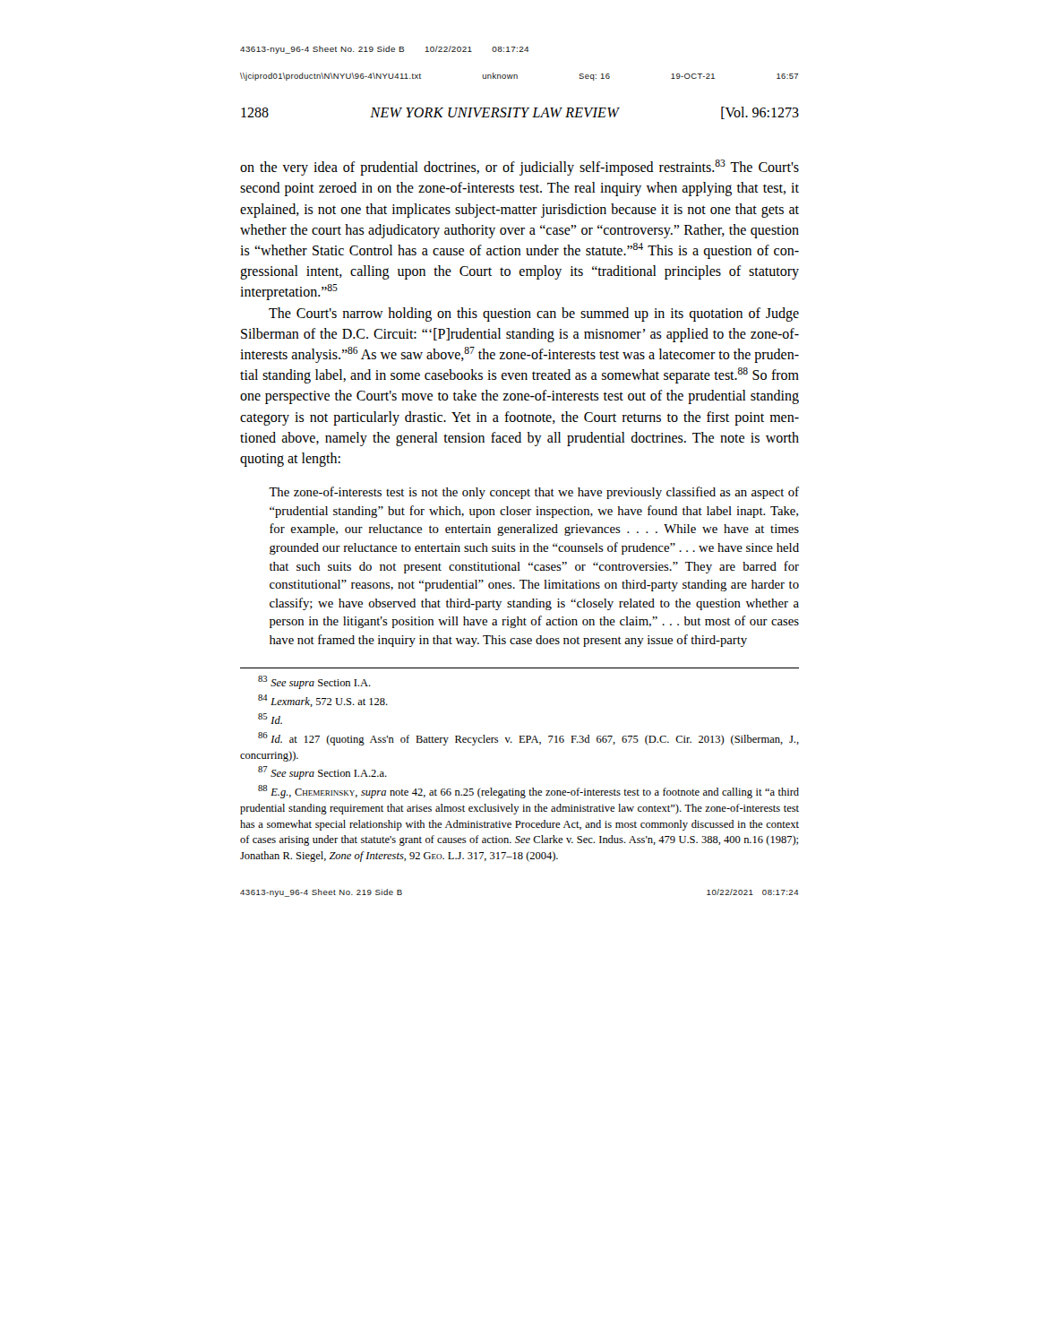43613-nyu_96-4 Sheet No. 219 Side B 10/22/2021 08:17:24
\\jciprod01\productn\N\NYU\96-4\NYU411.txt unknown Seq: 16 19-OCT-21 16:57
1288 NEW YORK UNIVERSITY LAW REVIEW [Vol. 96:1273
on the very idea of prudential doctrines, or of judicially self-imposed restraints.83 The Court's second point zeroed in on the zone-of-interests test. The real inquiry when applying that test, it explained, is not one that implicates subject-matter jurisdiction because it is not one that gets at whether the court has adjudicatory authority over a “case” or “controversy.” Rather, the question is “whether Static Control has a cause of action under the statute.”84 This is a question of congressional intent, calling upon the Court to employ its “traditional principles of statutory interpretation.”85
The Court's narrow holding on this question can be summed up in its quotation of Judge Silberman of the D.C. Circuit: “‘[P]rudential standing is a misnomer’ as applied to the zone-of-interests analysis.”86 As we saw above,87 the zone-of-interests test was a latecomer to the prudential standing label, and in some casebooks is even treated as a somewhat separate test.88 So from one perspective the Court's move to take the zone-of-interests test out of the prudential standing category is not particularly drastic. Yet in a footnote, the Court returns to the first point mentioned above, namely the general tension faced by all prudential doctrines. The note is worth quoting at length:
The zone-of-interests test is not the only concept that we have previously classified as an aspect of “prudential standing” but for which, upon closer inspection, we have found that label inapt. Take, for example, our reluctance to entertain generalized grievances . . . . While we have at times grounded our reluctance to entertain such suits in the “counsels of prudence” . . . we have since held that such suits do not present constitutional “cases” or “controversies.” They are barred for constitutional” reasons, not “prudential” ones. The limitations on third-party standing are harder to classify; we have observed that third-party standing is “closely related to the question whether a person in the litigant's position will have a right of action on the claim,” . . . but most of our cases have not framed the inquiry in that way. This case does not present any issue of third-party
83 See supra Section I.A.
84 Lexmark, 572 U.S. at 128.
85 Id.
86 Id. at 127 (quoting Ass'n of Battery Recyclers v. EPA, 716 F.3d 667, 675 (D.C. Cir. 2013) (Silberman, J., concurring)).
87 See supra Section I.A.2.a.
88 E.g., Chemerinsky, supra note 42, at 66 n.25 (relegating the zone-of-interests test to a footnote and calling it “a third prudential standing requirement that arises almost exclusively in the administrative law context”). The zone-of-interests test has a somewhat special relationship with the Administrative Procedure Act, and is most commonly discussed in the context of cases arising under that statute's grant of causes of action. See Clarke v. Sec. Indus. Ass'n, 479 U.S. 388, 400 n.16 (1987); Jonathan R. Siegel, Zone of Interests, 92 Geo. L.J. 317, 317–18 (2004).
43613-nyu_96-4 Sheet No. 219 Side B 10/22/2021 08:17:24